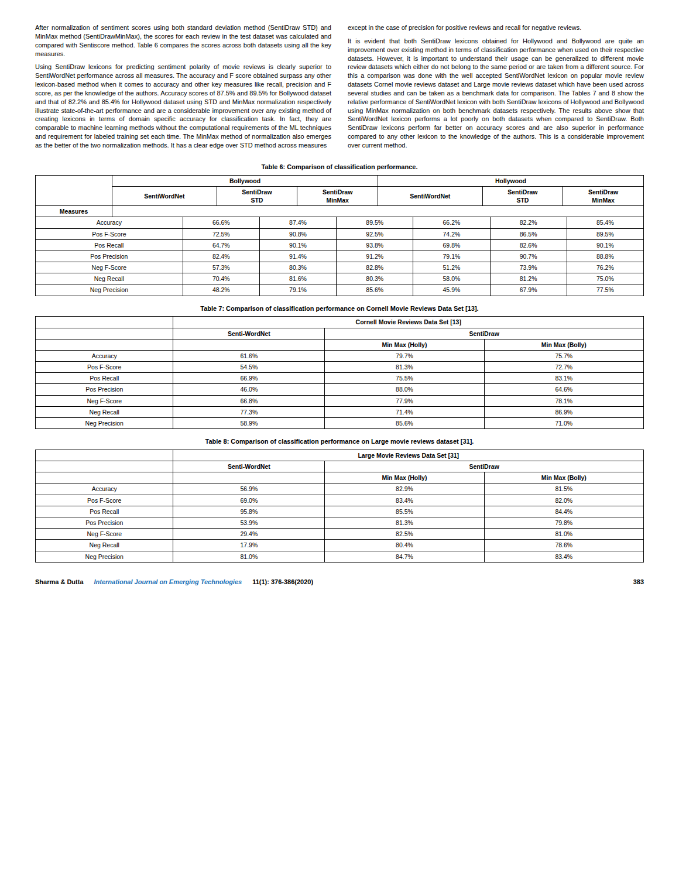After normalization of sentiment scores using both standard deviation method (SentiDraw STD) and MinMax method (SentiDrawMinMax), the scores for each review in the test dataset was calculated and compared with Sentiscore method. Table 6 compares the scores across both datasets using all the key measures.
Using SentiDraw lexicons for predicting sentiment polarity of movie reviews is clearly superior to SentiWordNet performance across all measures. The accuracy and F score obtained surpass any other lexicon-based method when it comes to accuracy and other key measures like recall, precision and F score, as per the knowledge of the authors. Accuracy scores of 87.5% and 89.5% for Bollywood dataset and that of 82.2% and 85.4% for Hollywood dataset using STD and MinMax normalization respectively illustrate state-of-the-art performance and are a considerable improvement over any existing method of creating lexicons in terms of domain specific accuracy for classification task. In fact, they are comparable to machine learning methods without the computational requirements of the ML techniques and requirement for labeled training set each time. The MinMax method of normalization also emerges as the better of the two normalization methods. It has a clear edge over STD method across measures
except in the case of precision for positive reviews and recall for negative reviews.
It is evident that both SentiDraw lexicons obtained for Hollywood and Bollywood are quite an improvement over existing method in terms of classification performance when used on their respective datasets. However, it is important to understand their usage can be generalized to different movie review datasets which either do not belong to the same period or are taken from a different source. For this a comparison was done with the well accepted SentiWordNet lexicon on popular movie review datasets Cornel movie reviews dataset and Large movie reviews dataset which have been used across several studies and can be taken as a benchmark data for comparison. The Tables 7 and 8 show the relative performance of SentiWordNet lexicon with both SentiDraw lexicons of Hollywood and Bollywood using MinMax normalization on both benchmark datasets respectively. The results above show that SentiWordNet lexicon performs a lot poorly on both datasets when compared to SentiDraw. Both SentiDraw lexicons perform far better on accuracy scores and are also superior in performance compared to any other lexicon to the knowledge of the authors. This is a considerable improvement over current method.
Table 6: Comparison of classification performance.
| | Bollywood | Hollywood |
| --- | --- | --- |
| SentiWordNet | SentiDraw STD | SentiDraw MinMax | SentiWordNet | SentiDraw STD | SentiDraw MinMax |
| Measures | |
| Accuracy | 66.6% | 87.4% | 89.5% | 66.2% | 82.2% | 85.4% |
| Pos F-Score | 72.5% | 90.8% | 92.5% | 74.2% | 86.5% | 89.5% |
| Pos Recall | 64.7% | 90.1% | 93.8% | 69.8% | 82.6% | 90.1% |
| Pos Precision | 82.4% | 91.4% | 91.2% | 79.1% | 90.7% | 88.8% |
| Neg F-Score | 57.3% | 80.3% | 82.8% | 51.2% | 73.9% | 76.2% |
| Neg Recall | 70.4% | 81.6% | 80.3% | 58.0% | 81.2% | 75.0% |
| Neg Precision | 48.2% | 79.1% | 85.6% | 45.9% | 67.9% | 77.5% |
Table 7: Comparison of classification performance on Cornell Movie Reviews Data Set [13].
| | Cornell Movie Reviews Data Set [13] |
| --- | --- |
| | Senti-WordNet | SentiDraw |
| | | Min Max (Holly) | Min Max (Bolly) |
| Accuracy | 61.6% | 79.7% | 75.7% |
| Pos F-Score | 54.5% | 81.3% | 72.7% |
| Pos Recall | 66.9% | 75.5% | 83.1% |
| Pos Precision | 46.0% | 88.0% | 64.6% |
| Neg F-Score | 66.8% | 77.9% | 78.1% |
| Neg Recall | 77.3% | 71.4% | 86.9% |
| Neg Precision | 58.9% | 85.6% | 71.0% |
Table 8: Comparison of classification performance on Large movie reviews dataset [31].
| | Large Movie Reviews Data Set [31] |
| --- | --- |
| | Senti-WordNet | SentiDraw |
| | | Min Max (Holly) | Min Max (Bolly) |
| Accuracy | 56.9% | 82.9% | 81.5% |
| Pos F-Score | 69.0% | 83.4% | 82.0% |
| Pos Recall | 95.8% | 85.5% | 84.4% |
| Pos Precision | 53.9% | 81.3% | 79.8% |
| Neg F-Score | 29.4% | 82.5% | 81.0% |
| Neg Recall | 17.9% | 80.4% | 78.6% |
| Neg Precision | 81.0% | 84.7% | 83.4% |
Sharma & Dutta International Journal on Emerging Technologies 11(1): 376-386(2020) 383